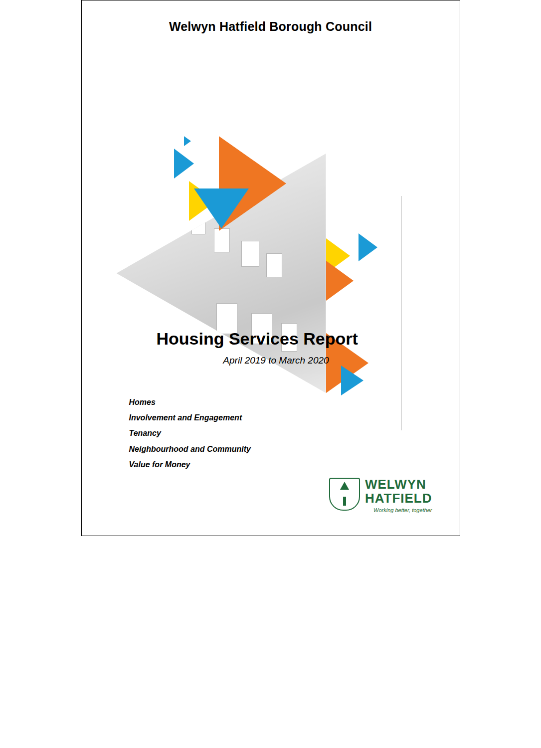Welwyn Hatfield Borough Council
Housing Services Report
April 2019 to March 2020
Homes
Involvement and Engagement
Tenancy
Neighbourhood and Community
Value for Money
WELWYN HATFIELD Working better, together